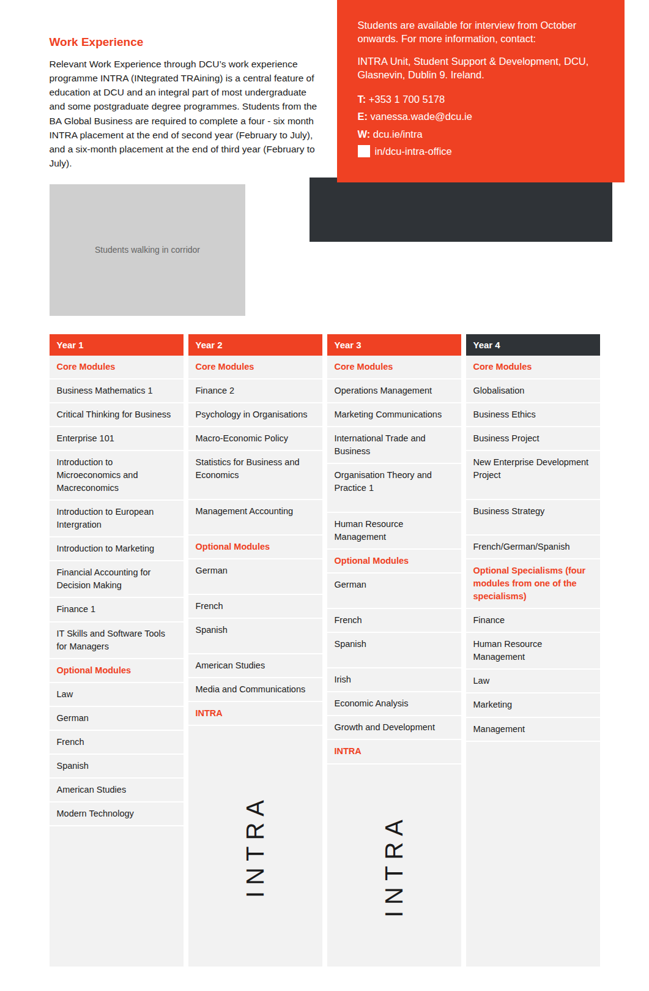Work Experience
Relevant Work Experience through DCU’s work experience programme INTRA (INtegrated TRAining) is a central feature of education at DCU and an integral part of most undergraduate and some postgraduate degree programmes. Students from the BA Global Business are required to complete a four - six month INTRA placement at the end of second year (February to July), and a six-month placement at the end of third year (February to July).
Students are available for interview from October onwards. For more information, contact:
INTRA Unit, Student Support & Development, DCU, Glasnevin, Dublin 9. Ireland.
T: +353 1 700 5178
E: vanessa.wade@dcu.ie
W: dcu.ie/intra
in/dcu-intra-office
Year 1
Core Modules
Business Mathematics 1
Critical Thinking for Business
Enterprise 101
Introduction to Microeconomics and Macreconomics
Introduction to European Intergration
Introduction to Marketing
Financial Accounting for Decision Making
Finance 1
IT Skills and Software Tools for Managers
Optional Modules
Law
German
French
Spanish
American Studies
Modern Technology
Year 2
Core Modules
Finance 2
Psychology in Organisations
Macro-Economic Policy
Statistics for Business and Economics
Management Accounting
Optional Modules
German
French
Spanish
American Studies
Media and Communications
INTRA
INTRA
Year 3
Core Modules
Operations Management
Marketing Communications
International Trade and Business
Organisation Theory and Practice 1
Human Resource Management
Optional Modules
German
French
Spanish
Irish
Economic Analysis
Growth and Development
INTRA
INTRA
Year 4
Core Modules
Globalisation
Business Ethics
Business Project
New Enterprise Development Project
Business Strategy
French/German/Spanish
Optional Specialisms (four modules from one of the specialisms)
Finance
Human Resource Management
Law
Marketing
Management